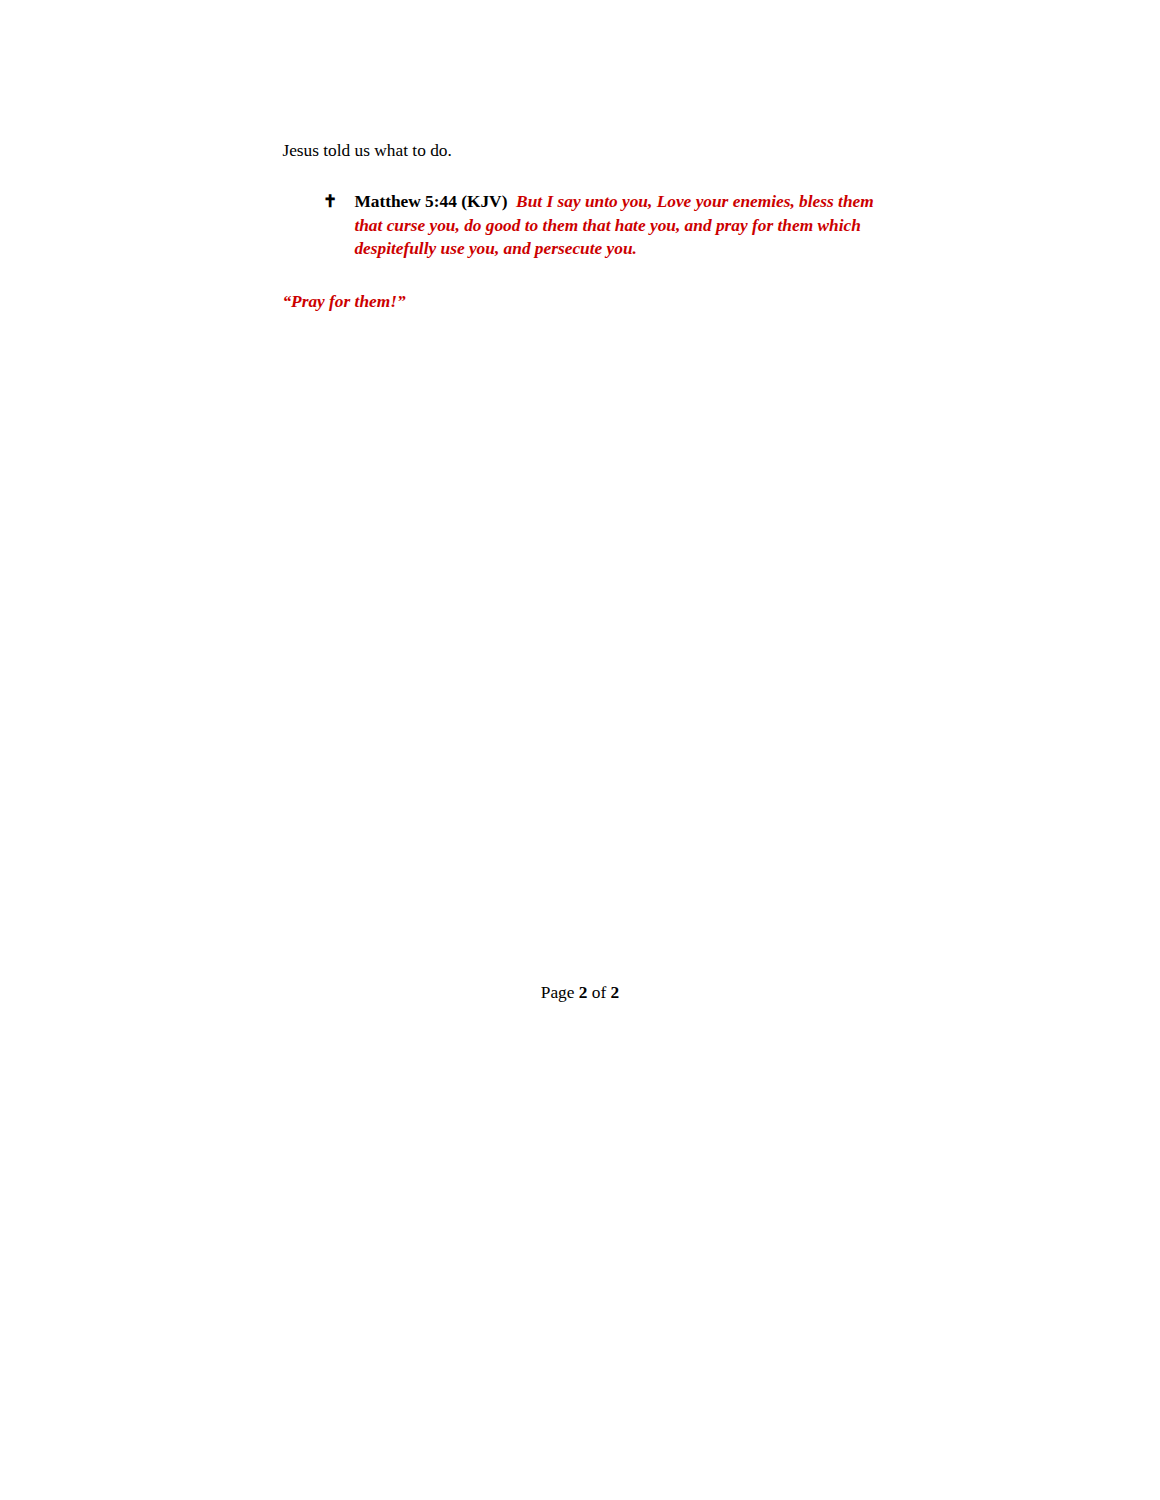Jesus told us what to do.
✝
Matthew 5:44 (KJV) But I say unto you, Love your enemies, bless them that curse you, do good to them that hate you, and pray for them which despitefully use you, and persecute you.
“Pray for them!”
Page 2 of 2